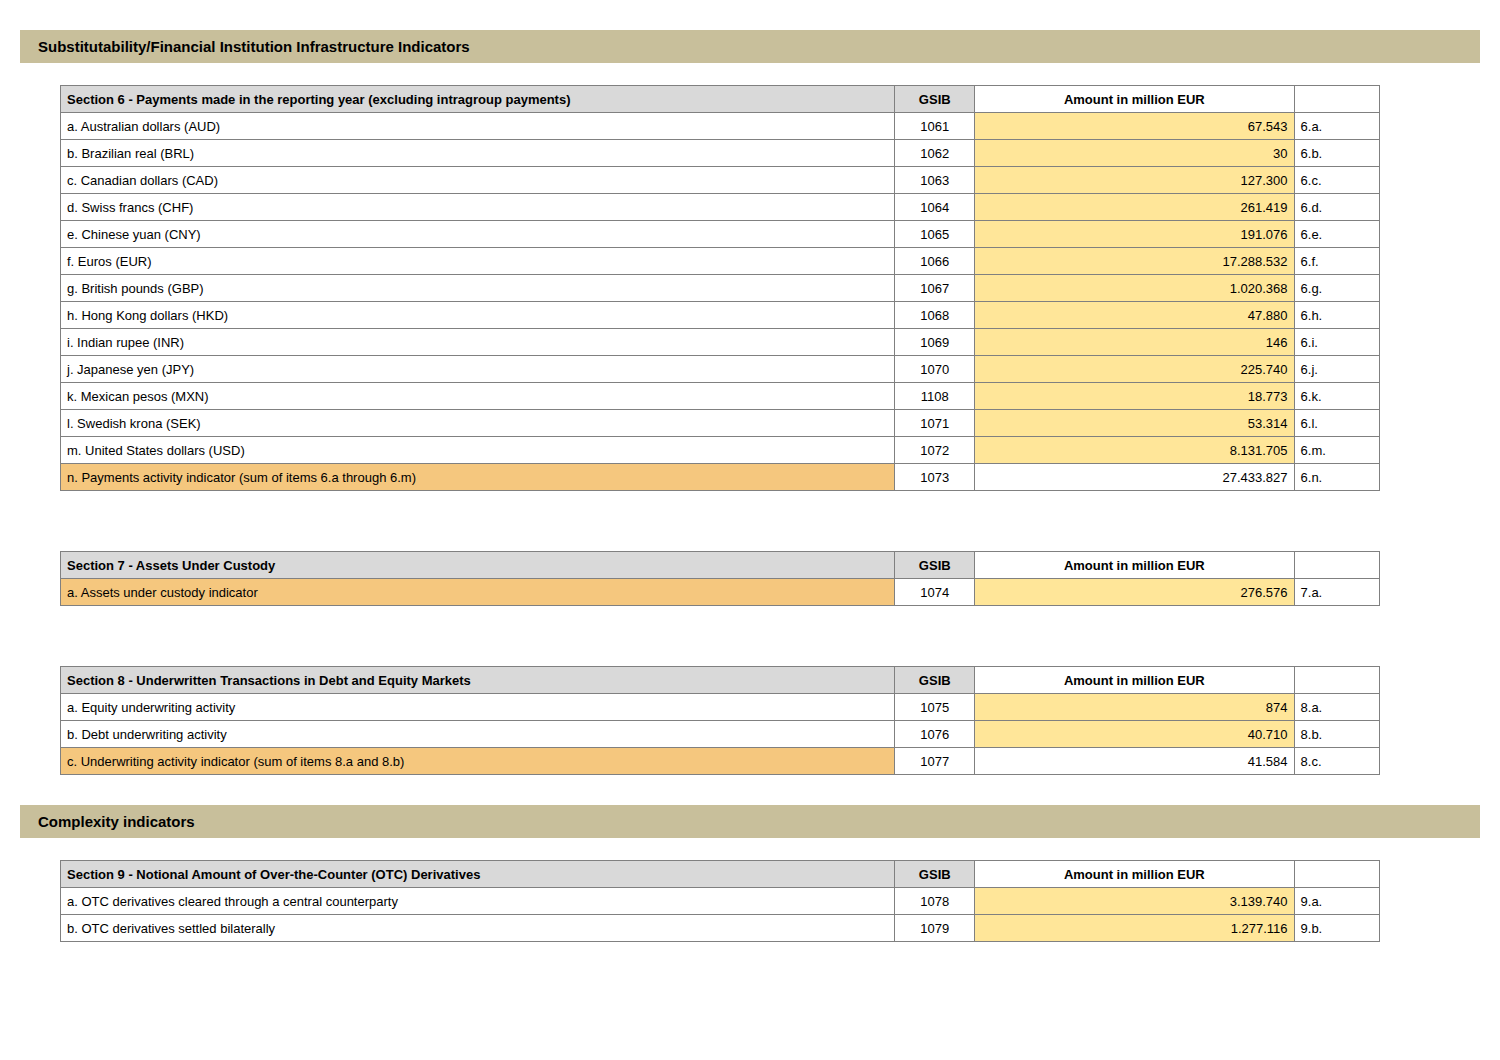Substitutability/Financial Institution Infrastructure Indicators
| Section 6 - Payments made in the reporting year (excluding intragroup payments) | GSIB | Amount in million EUR | |
| a. Australian dollars (AUD) | 1061 | 67.543 | 6.a. |
| b. Brazilian real (BRL) | 1062 | 30 | 6.b. |
| c. Canadian dollars (CAD) | 1063 | 127.300 | 6.c. |
| d. Swiss francs (CHF) | 1064 | 261.419 | 6.d. |
| e. Chinese yuan (CNY) | 1065 | 191.076 | 6.e. |
| f. Euros (EUR) | 1066 | 17.288.532 | 6.f. |
| g. British pounds (GBP) | 1067 | 1.020.368 | 6.g. |
| h. Hong Kong dollars (HKD) | 1068 | 47.880 | 6.h. |
| i. Indian rupee (INR) | 1069 | 146 | 6.i. |
| j. Japanese yen (JPY) | 1070 | 225.740 | 6.j. |
| k. Mexican pesos (MXN) | 1108 | 18.773 | 6.k. |
| l. Swedish krona (SEK) | 1071 | 53.314 | 6.l. |
| m. United States dollars (USD) | 1072 | 8.131.705 | 6.m. |
| n. Payments activity indicator (sum of items 6.a through 6.m) | 1073 | 27.433.827 | 6.n. |
| Section 7 - Assets Under Custody | GSIB | Amount in million EUR | |
| a. Assets under custody indicator | 1074 | 276.576 | 7.a. |
| Section 8 - Underwritten Transactions in Debt and Equity Markets | GSIB | Amount in million EUR | |
| a. Equity underwriting activity | 1075 | 874 | 8.a. |
| b. Debt underwriting activity | 1076 | 40.710 | 8.b. |
| c. Underwriting activity indicator (sum of items 8.a and 8.b) | 1077 | 41.584 | 8.c. |
Complexity indicators
| Section 9 - Notional Amount of Over-the-Counter (OTC) Derivatives | GSIB | Amount in million EUR | |
| a. OTC derivatives cleared through a central counterparty | 1078 | 3.139.740 | 9.a. |
| b. OTC derivatives settled bilaterally | 1079 | 1.277.116 | 9.b. |